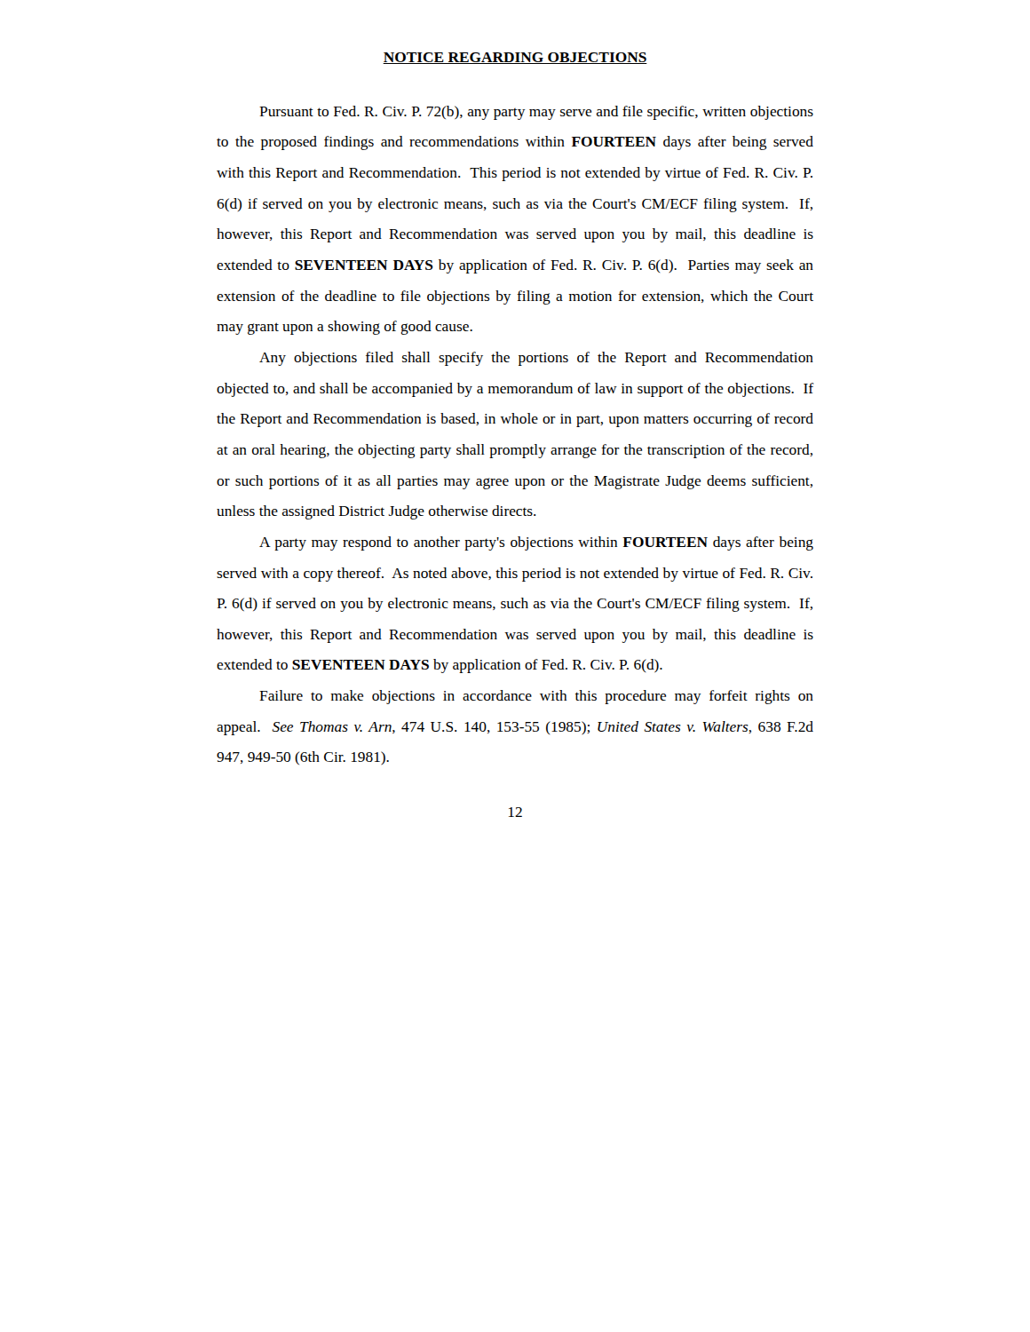NOTICE REGARDING OBJECTIONS
Pursuant to Fed. R. Civ. P. 72(b), any party may serve and file specific, written objections to the proposed findings and recommendations within FOURTEEN days after being served with this Report and Recommendation. This period is not extended by virtue of Fed. R. Civ. P. 6(d) if served on you by electronic means, such as via the Court's CM/ECF filing system. If, however, this Report and Recommendation was served upon you by mail, this deadline is extended to SEVENTEEN DAYS by application of Fed. R. Civ. P. 6(d). Parties may seek an extension of the deadline to file objections by filing a motion for extension, which the Court may grant upon a showing of good cause.
Any objections filed shall specify the portions of the Report and Recommendation objected to, and shall be accompanied by a memorandum of law in support of the objections. If the Report and Recommendation is based, in whole or in part, upon matters occurring of record at an oral hearing, the objecting party shall promptly arrange for the transcription of the record, or such portions of it as all parties may agree upon or the Magistrate Judge deems sufficient, unless the assigned District Judge otherwise directs.
A party may respond to another party's objections within FOURTEEN days after being served with a copy thereof. As noted above, this period is not extended by virtue of Fed. R. Civ. P. 6(d) if served on you by electronic means, such as via the Court's CM/ECF filing system. If, however, this Report and Recommendation was served upon you by mail, this deadline is extended to SEVENTEEN DAYS by application of Fed. R. Civ. P. 6(d).
Failure to make objections in accordance with this procedure may forfeit rights on appeal. See Thomas v. Arn, 474 U.S. 140, 153-55 (1985); United States v. Walters, 638 F.2d 947, 949-50 (6th Cir. 1981).
12